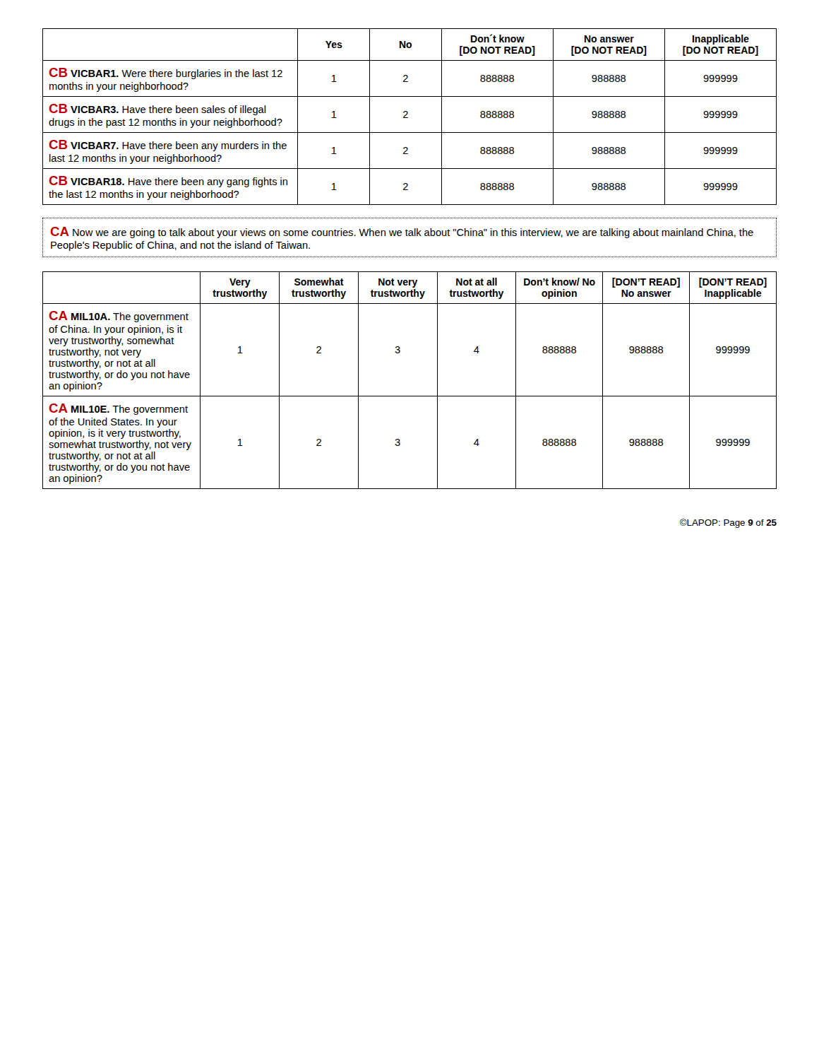| | Yes | No | Don´t know [DO NOT READ] | No answer [DO NOT READ] | Inapplicable [DO NOT READ] |
| --- | --- | --- | --- | --- | --- |
| CB VICBAR1. Were there burglaries in the last 12 months in your neighborhood? | 1 | 2 | 888888 | 988888 | 999999 |
| CB VICBAR3. Have there been sales of illegal drugs in the past 12 months in your neighborhood? | 1 | 2 | 888888 | 988888 | 999999 |
| CB VICBAR7. Have there been any murders in the last 12 months in your neighborhood? | 1 | 2 | 888888 | 988888 | 999999 |
| CB VICBAR18. Have there been any gang fights in the last 12 months in your neighborhood? | 1 | 2 | 888888 | 988888 | 999999 |
CA Now we are going to talk about your views on some countries. When we talk about "China" in this interview, we are talking about mainland China, the People's Republic of China, and not the island of Taiwan.
| | Very trustworthy | Somewhat trustworthy | Not very trustworthy | Not at all trustworthy | Don’t know/ No opinion | [DON’T READ] No answer | [DON’T READ] Inapplicable |
| --- | --- | --- | --- | --- | --- | --- | --- |
| CA MIL10A. The government of China. In your opinion, is it very trustworthy, somewhat trustworthy, not very trustworthy, or not at all trustworthy, or do you not have an opinion? | 1 | 2 | 3 | 4 | 888888 | 988888 | 999999 |
| CA MIL10E. The government of the United States. In your opinion, is it very trustworthy, somewhat trustworthy, not very trustworthy, or not at all trustworthy, or do you not have an opinion? | 1 | 2 | 3 | 4 | 888888 | 988888 | 999999 |
©LAPOP: Page 9 of 25